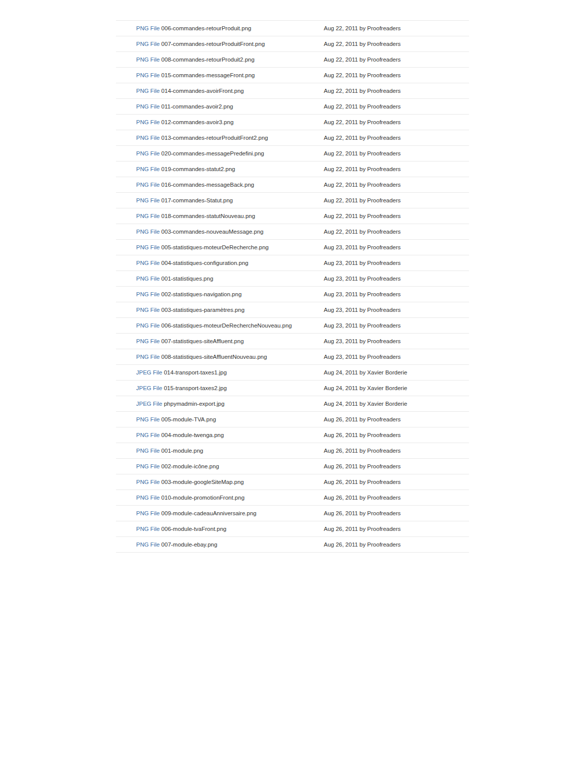| PNG File 006-commandes-retourProduit.png | Aug 22, 2011 by Proofreaders |
| PNG File 007-commandes-retourProduitFront.png | Aug 22, 2011 by Proofreaders |
| PNG File 008-commandes-retourProduit2.png | Aug 22, 2011 by Proofreaders |
| PNG File 015-commandes-messageFront.png | Aug 22, 2011 by Proofreaders |
| PNG File 014-commandes-avoirFront.png | Aug 22, 2011 by Proofreaders |
| PNG File 011-commandes-avoir2.png | Aug 22, 2011 by Proofreaders |
| PNG File 012-commandes-avoir3.png | Aug 22, 2011 by Proofreaders |
| PNG File 013-commandes-retourProduitFront2.png | Aug 22, 2011 by Proofreaders |
| PNG File 020-commandes-messagePredefini.png | Aug 22, 2011 by Proofreaders |
| PNG File 019-commandes-statut2.png | Aug 22, 2011 by Proofreaders |
| PNG File 016-commandes-messageBack.png | Aug 22, 2011 by Proofreaders |
| PNG File 017-commandes-Statut.png | Aug 22, 2011 by Proofreaders |
| PNG File 018-commandes-statutNouveau.png | Aug 22, 2011 by Proofreaders |
| PNG File 003-commandes-nouveauMessage.png | Aug 22, 2011 by Proofreaders |
| PNG File 005-statistiques-moteurDeRecherche.png | Aug 23, 2011 by Proofreaders |
| PNG File 004-statistiques-configuration.png | Aug 23, 2011 by Proofreaders |
| PNG File 001-statistiques.png | Aug 23, 2011 by Proofreaders |
| PNG File 002-statistiques-navigation.png | Aug 23, 2011 by Proofreaders |
| PNG File 003-statistiques-paramètres.png | Aug 23, 2011 by Proofreaders |
| PNG File 006-statistiques-moteurDeRechercheNouveau.png | Aug 23, 2011 by Proofreaders |
| PNG File 007-statistiques-siteAffluent.png | Aug 23, 2011 by Proofreaders |
| PNG File 008-statistiques-siteAffluentNouveau.png | Aug 23, 2011 by Proofreaders |
| JPEG File 014-transport-taxes1.jpg | Aug 24, 2011 by Xavier Borderie |
| JPEG File 015-transport-taxes2.jpg | Aug 24, 2011 by Xavier Borderie |
| JPEG File phpymadmin-export.jpg | Aug 24, 2011 by Xavier Borderie |
| PNG File 005-module-TVA.png | Aug 26, 2011 by Proofreaders |
| PNG File 004-module-twenga.png | Aug 26, 2011 by Proofreaders |
| PNG File 001-module.png | Aug 26, 2011 by Proofreaders |
| PNG File 002-module-icône.png | Aug 26, 2011 by Proofreaders |
| PNG File 003-module-googleSiteMap.png | Aug 26, 2011 by Proofreaders |
| PNG File 010-module-promotionFront.png | Aug 26, 2011 by Proofreaders |
| PNG File 009-module-cadeauAnniversaire.png | Aug 26, 2011 by Proofreaders |
| PNG File 006-module-tvaFront.png | Aug 26, 2011 by Proofreaders |
| PNG File 007-module-ebay.png | Aug 26, 2011 by Proofreaders |